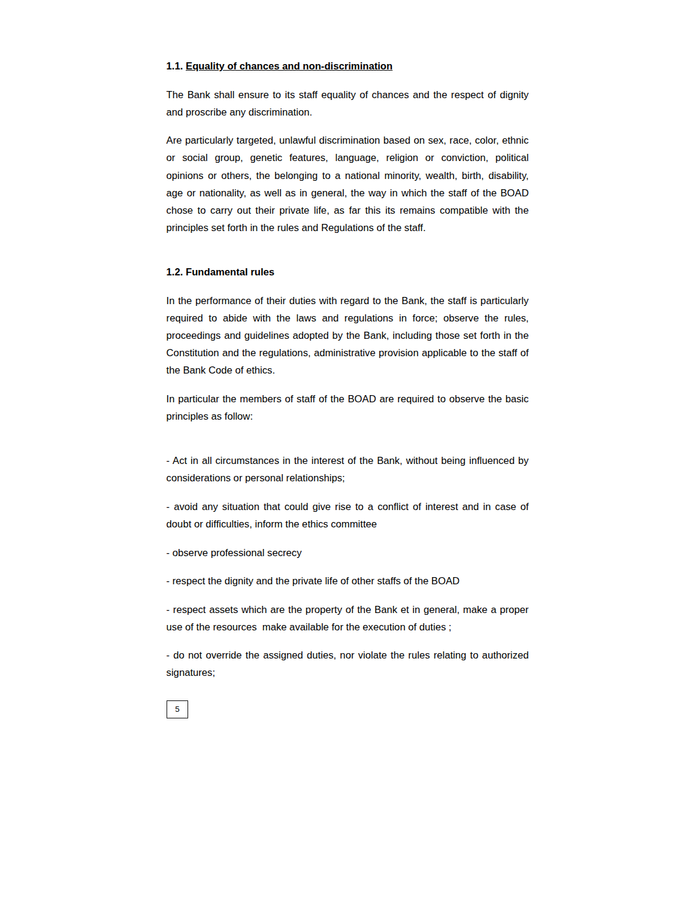1.1. Equality of chances and non-discrimination
The Bank shall ensure to its staff equality of chances and the respect of dignity and proscribe any discrimination.
Are particularly targeted, unlawful discrimination based on sex, race, color, ethnic or social group, genetic features, language, religion or conviction, political opinions or others, the belonging to a national minority, wealth, birth, disability, age or nationality, as well as in general, the way in which the staff of the BOAD chose to carry out their private life, as far this its remains compatible with the principles set forth in the rules and Regulations of the staff.
1.2. Fundamental rules
In the performance of their duties with regard to the Bank, the staff is particularly required to abide with the laws and regulations in force; observe the rules, proceedings and guidelines adopted by the Bank, including those set forth in the Constitution and the regulations, administrative provision applicable to the staff of the Bank Code of ethics.
In particular the members of staff of the BOAD are required to observe the basic principles as follow:
- Act in all circumstances in the interest of the Bank, without being influenced by considerations or personal relationships;
- avoid any situation that could give rise to a conflict of interest and in case of doubt or difficulties, inform the ethics committee
- observe professional secrecy
- respect the dignity and the private life of other staffs of the BOAD
- respect assets which are the property of the Bank et in general, make a proper use of the resources make available for the execution of duties ;
- do not override the assigned duties, nor violate the rules relating to authorized signatures;
5